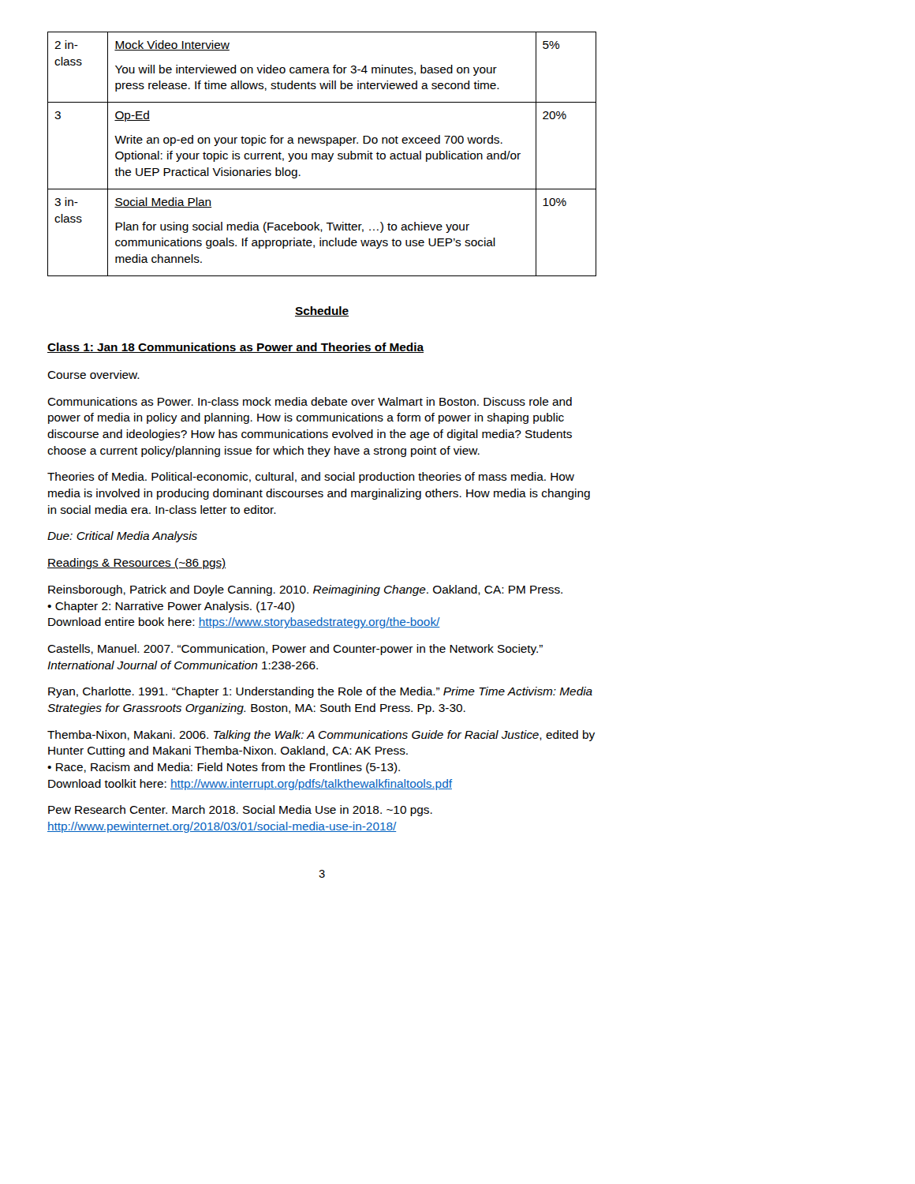| 2 in-class | Mock Video Interview You will be interviewed on video camera for 3-4 minutes, based on your press release. If time allows, students will be interviewed a second time. | 5% |
| 3 | Op-Ed Write an op-ed on your topic for a newspaper. Do not exceed 700 words. Optional: if your topic is current, you may submit to actual publication and/or the UEP Practical Visionaries blog. | 20% |
| 3 in-class | Social Media Plan Plan for using social media (Facebook, Twitter, …) to achieve your communications goals. If appropriate, include ways to use UEP’s social media channels. | 10% |
Schedule
Class 1: Jan 18 Communications as Power and Theories of Media
Course overview.
Communications as Power. In-class mock media debate over Walmart in Boston. Discuss role and power of media in policy and planning. How is communications a form of power in shaping public discourse and ideologies? How has communications evolved in the age of digital media? Students choose a current policy/planning issue for which they have a strong point of view.
Theories of Media. Political-economic, cultural, and social production theories of mass media. How media is involved in producing dominant discourses and marginalizing others. How media is changing in social media era. In-class letter to editor.
Due: Critical Media Analysis
Readings & Resources (~86 pgs)
Reinsborough, Patrick and Doyle Canning. 2010. Reimagining Change. Oakland, CA: PM Press.
• Chapter 2: Narrative Power Analysis. (17-40) Download entire book here: https://www.storybasedstrategy.org/the-book/
Castells, Manuel. 2007. “Communication, Power and Counter-power in the Network Society.” International Journal of Communication 1:238-266.
Ryan, Charlotte. 1991. “Chapter 1: Understanding the Role of the Media.” Prime Time Activism: Media Strategies for Grassroots Organizing. Boston, MA: South End Press. Pp. 3-30.
Themba-Nixon, Makani. 2006. Talking the Walk: A Communications Guide for Racial Justice, edited by Hunter Cutting and Makani Themba-Nixon. Oakland, CA: AK Press.
• Race, Racism and Media: Field Notes from the Frontlines (5-13). Download toolkit here: http://www.interrupt.org/pdfs/talkthewalkfinaltools.pdf
Pew Research Center. March 2018. Social Media Use in 2018. ~10 pgs.
http://www.pewinternet.org/2018/03/01/social-media-use-in-2018/
3